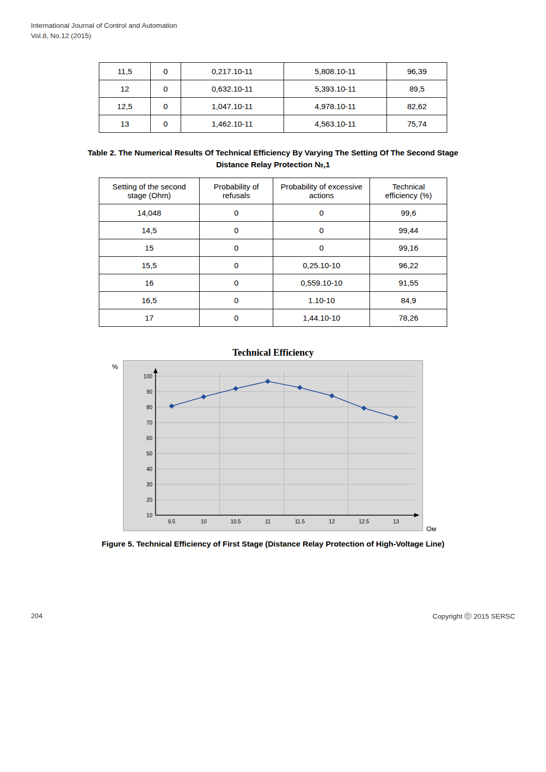International Journal of Control and Automation
Vol.8, No.12 (2015)
| 11,5 | 0 | 0,217.10-11 | 5,808.10-11 | 96,39 |
| 12 | 0 | 0,632.10-11 | 5,393.10-11 | 89,5 |
| 12,5 | 0 | 1,047.10-11 | 4,978.10-11 | 82,62 |
| 13 | 0 | 1,462.10-11 | 4,563.10-11 | 75,74 |
Table 2. The Numerical Results Of Technical Efficiency By Varying The Setting Of The Second Stage Distance Relay Protection №,1
| Setting of the second stage (Ohm) | Probability of refusals | Probability of excessive actions | Technical efficiency (%) |
| --- | --- | --- | --- |
| 14,048 | 0 | 0 | 99,6 |
| 14,5 | 0 | 0 | 99,44 |
| 15 | 0 | 0 | 99,16 |
| 15,5 | 0 | 0,25.10-10 | 96,22 |
| 16 | 0 | 0,559.10-10 | 91,55 |
| 16,5 | 0 | 1.10-10 | 84,9 |
| 17 | 0 | 1,44.10-10 | 78,26 |
Technical Efficiency
100 90 80 70 60 50 40 30 20 10 9.5 10 10.5 11 11.5 12 12.5 13 % Ом
Figure 5. Technical Efficiency of First Stage (Distance Relay Protection of High-Voltage Line)
204 Copyright ⓒ 2015 SERSC